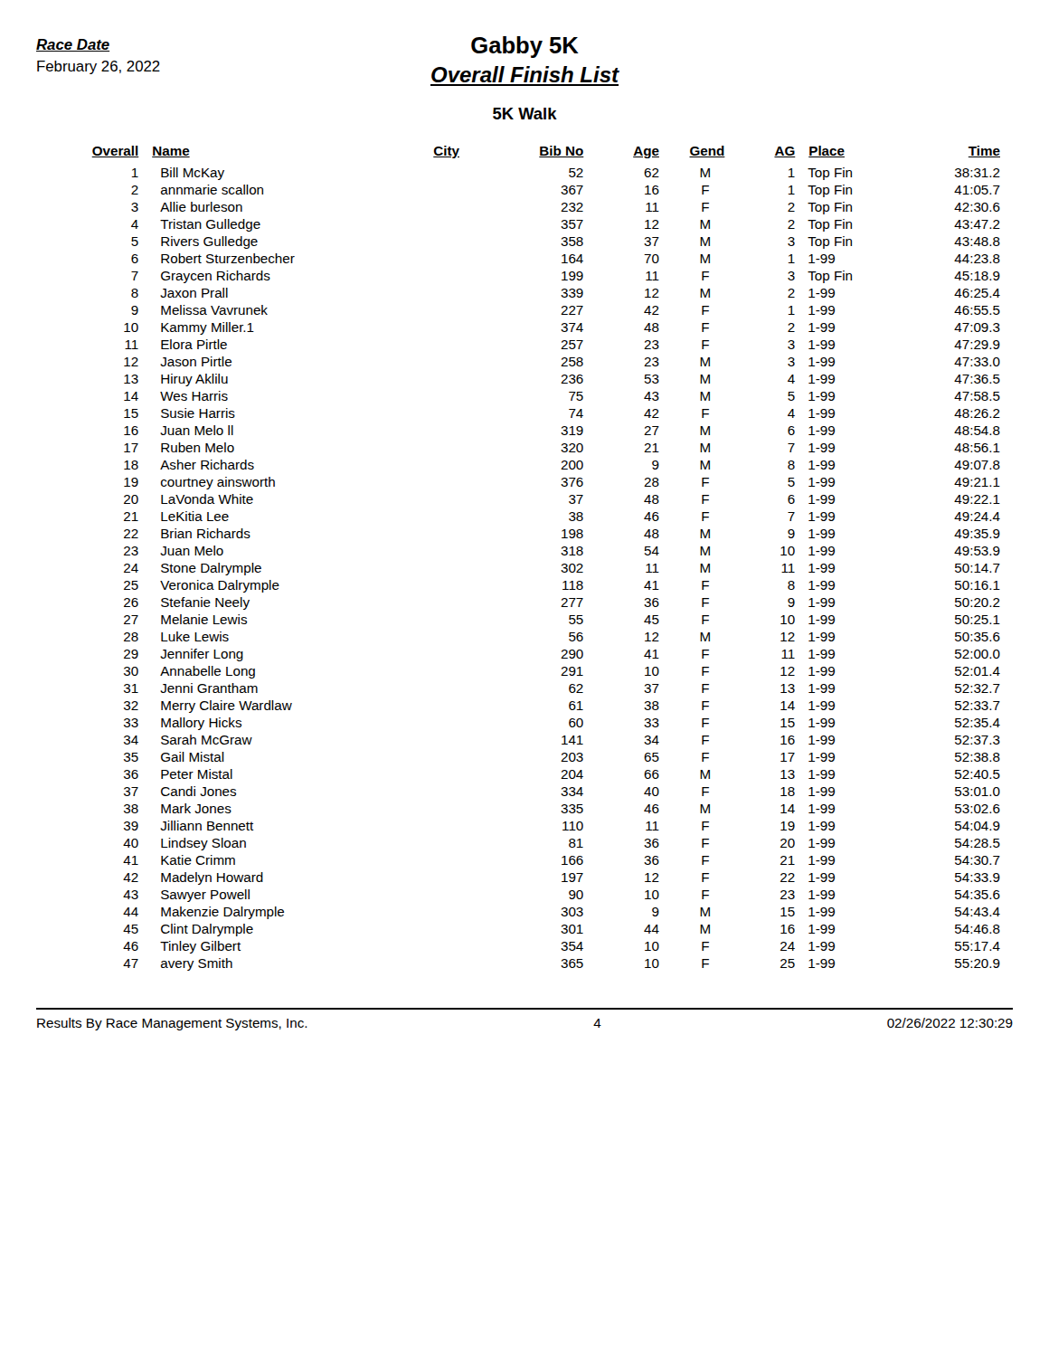Race Date
February 26, 2022
Gabby 5K
Overall Finish List
5K Walk
| Overall | Name | City | Bib No | Age | Gend | AG | Place | Time |
| --- | --- | --- | --- | --- | --- | --- | --- | --- |
| 1 | Bill McKay | | 52 | 62 | M | 1 | Top Fin | 38:31.2 |
| 2 | annmarie scallon | | 367 | 16 | F | 1 | Top Fin | 41:05.7 |
| 3 | Allie burleson | | 232 | 11 | F | 2 | Top Fin | 42:30.6 |
| 4 | Tristan Gulledge | | 357 | 12 | M | 2 | Top Fin | 43:47.2 |
| 5 | Rivers Gulledge | | 358 | 37 | M | 3 | Top Fin | 43:48.8 |
| 6 | Robert Sturzenbecher | | 164 | 70 | M | 1 | 1-99 | 44:23.8 |
| 7 | Graycen Richards | | 199 | 11 | F | 3 | Top Fin | 45:18.9 |
| 8 | Jaxon Prall | | 339 | 12 | M | 2 | 1-99 | 46:25.4 |
| 9 | Melissa Vavrunek | | 227 | 42 | F | 1 | 1-99 | 46:55.5 |
| 10 | Kammy Miller.1 | | 374 | 48 | F | 2 | 1-99 | 47:09.3 |
| 11 | Elora Pirtle | | 257 | 23 | F | 3 | 1-99 | 47:29.9 |
| 12 | Jason Pirtle | | 258 | 23 | M | 3 | 1-99 | 47:33.0 |
| 13 | Hiruy Aklilu | | 236 | 53 | M | 4 | 1-99 | 47:36.5 |
| 14 | Wes Harris | | 75 | 43 | M | 5 | 1-99 | 47:58.5 |
| 15 | Susie Harris | | 74 | 42 | F | 4 | 1-99 | 48:26.2 |
| 16 | Juan Melo ll | | 319 | 27 | M | 6 | 1-99 | 48:54.8 |
| 17 | Ruben Melo | | 320 | 21 | M | 7 | 1-99 | 48:56.1 |
| 18 | Asher Richards | | 200 | 9 | M | 8 | 1-99 | 49:07.8 |
| 19 | courtney ainsworth | | 376 | 28 | F | 5 | 1-99 | 49:21.1 |
| 20 | LaVonda White | | 37 | 48 | F | 6 | 1-99 | 49:22.1 |
| 21 | LeKitia Lee | | 38 | 46 | F | 7 | 1-99 | 49:24.4 |
| 22 | Brian Richards | | 198 | 48 | M | 9 | 1-99 | 49:35.9 |
| 23 | Juan Melo | | 318 | 54 | M | 10 | 1-99 | 49:53.9 |
| 24 | Stone Dalrymple | | 302 | 11 | M | 11 | 1-99 | 50:14.7 |
| 25 | Veronica Dalrymple | | 118 | 41 | F | 8 | 1-99 | 50:16.1 |
| 26 | Stefanie Neely | | 277 | 36 | F | 9 | 1-99 | 50:20.2 |
| 27 | Melanie Lewis | | 55 | 45 | F | 10 | 1-99 | 50:25.1 |
| 28 | Luke Lewis | | 56 | 12 | M | 12 | 1-99 | 50:35.6 |
| 29 | Jennifer Long | | 290 | 41 | F | 11 | 1-99 | 52:00.0 |
| 30 | Annabelle Long | | 291 | 10 | F | 12 | 1-99 | 52:01.4 |
| 31 | Jenni Grantham | | 62 | 37 | F | 13 | 1-99 | 52:32.7 |
| 32 | Merry Claire Wardlaw | | 61 | 38 | F | 14 | 1-99 | 52:33.7 |
| 33 | Mallory Hicks | | 60 | 33 | F | 15 | 1-99 | 52:35.4 |
| 34 | Sarah McGraw | | 141 | 34 | F | 16 | 1-99 | 52:37.3 |
| 35 | Gail Mistal | | 203 | 65 | F | 17 | 1-99 | 52:38.8 |
| 36 | Peter Mistal | | 204 | 66 | M | 13 | 1-99 | 52:40.5 |
| 37 | Candi Jones | | 334 | 40 | F | 18 | 1-99 | 53:01.0 |
| 38 | Mark Jones | | 335 | 46 | M | 14 | 1-99 | 53:02.6 |
| 39 | Jilliann Bennett | | 110 | 11 | F | 19 | 1-99 | 54:04.9 |
| 40 | Lindsey Sloan | | 81 | 36 | F | 20 | 1-99 | 54:28.5 |
| 41 | Katie Crimm | | 166 | 36 | F | 21 | 1-99 | 54:30.7 |
| 42 | Madelyn Howard | | 197 | 12 | F | 22 | 1-99 | 54:33.9 |
| 43 | Sawyer Powell | | 90 | 10 | F | 23 | 1-99 | 54:35.6 |
| 44 | Makenzie Dalrymple | | 303 | 9 | M | 15 | 1-99 | 54:43.4 |
| 45 | Clint Dalrymple | | 301 | 44 | M | 16 | 1-99 | 54:46.8 |
| 46 | Tinley Gilbert | | 354 | 10 | F | 24 | 1-99 | 55:17.4 |
| 47 | avery Smith | | 365 | 10 | F | 25 | 1-99 | 55:20.9 |
Results By Race Management Systems, Inc.
4
02/26/2022 12:30:29